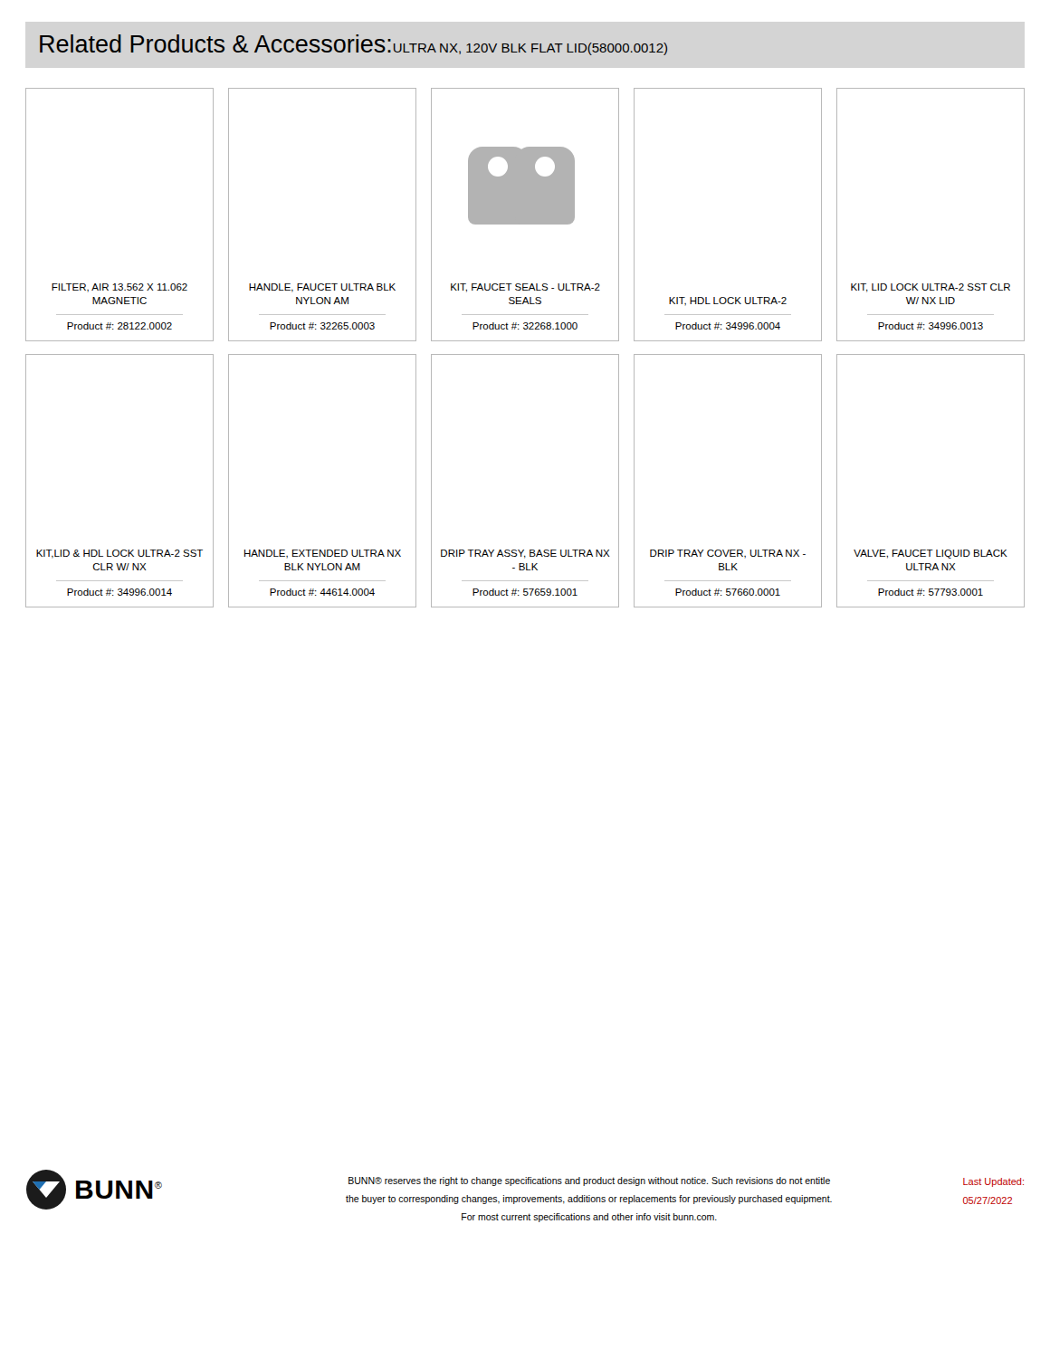Related Products & Accessories:ULTRA NX, 120V BLK FLAT LID(58000.0012)
FILTER, AIR 13.562 X 11.062 MAGNETIC
Product #: 28122.0002
HANDLE, FAUCET ULTRA BLK NYLON AM
Product #: 32265.0003
KIT, FAUCET SEALS - ULTRA-2 SEALS
Product #: 32268.1000
KIT, HDL LOCK ULTRA-2
Product #: 34996.0004
KIT, LID LOCK ULTRA-2 SST CLR W/ NX LID
Product #: 34996.0013
KIT,LID & HDL LOCK ULTRA-2 SST CLR W/ NX
Product #: 34996.0014
HANDLE, EXTENDED ULTRA NX BLK NYLON AM
Product #: 44614.0004
DRIP TRAY ASSY, BASE ULTRA NX - BLK
Product #: 57659.1001
DRIP TRAY COVER, ULTRA NX - BLK
Product #: 57660.0001
VALVE, FAUCET LIQUID BLACK ULTRA NX
Product #: 57793.0001
BUNN®
BUNN® reserves the right to change specifications and product design without notice. Such revisions do not entitle
the buyer to corresponding changes, improvements, additions or replacements for previously purchased equipment.
For most current specifications and other info visit bunn.com.
Last Updated:
05/27/2022